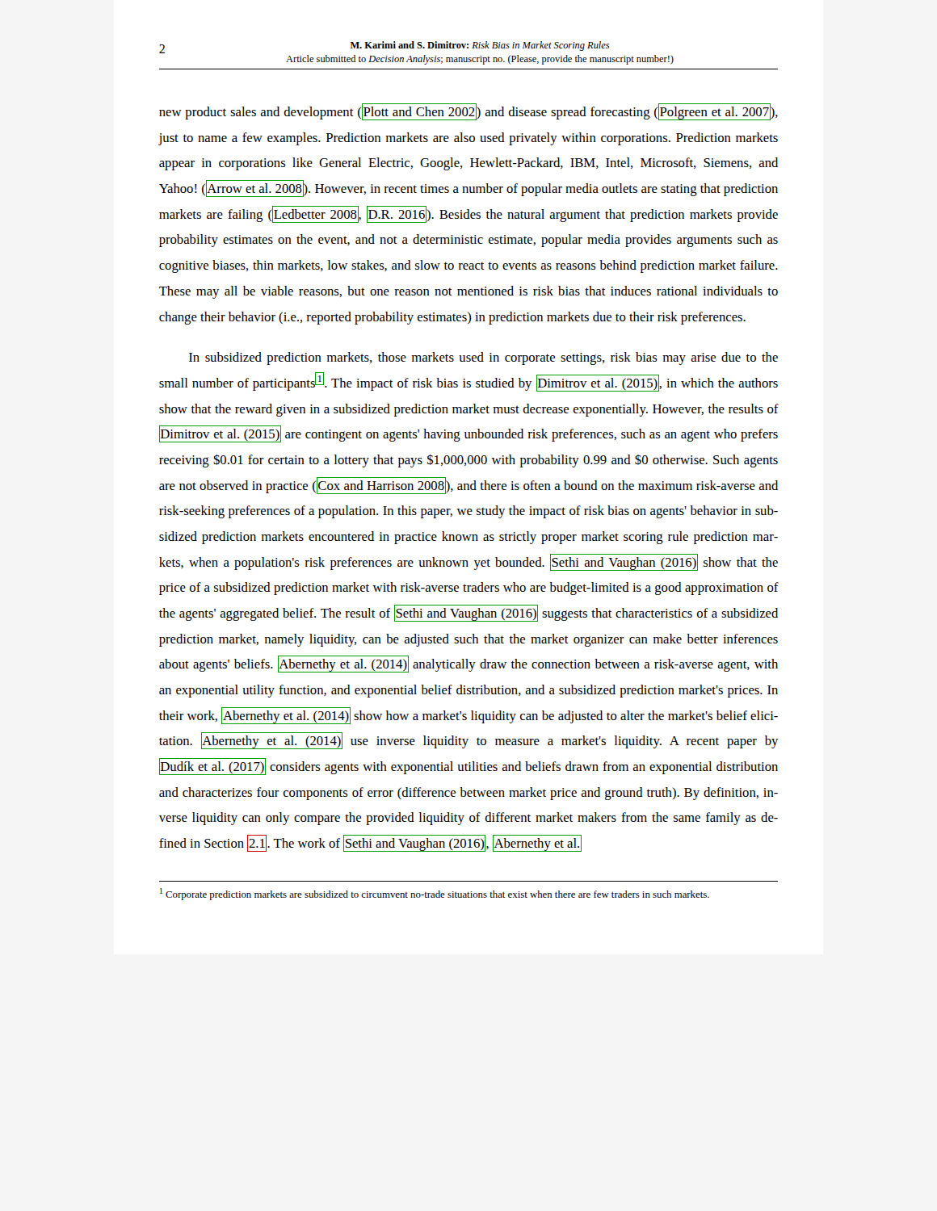2
M. Karimi and S. Dimitrov: Risk Bias in Market Scoring Rules
Article submitted to Decision Analysis; manuscript no. (Please, provide the manuscript number!)
new product sales and development (Plott and Chen 2002) and disease spread forecasting (Polgreen et al. 2007), just to name a few examples. Prediction markets are also used privately within corporations. Prediction markets appear in corporations like General Electric, Google, Hewlett-Packard, IBM, Intel, Microsoft, Siemens, and Yahoo! (Arrow et al. 2008). However, in recent times a number of popular media outlets are stating that prediction markets are failing (Ledbetter 2008, D.R. 2016). Besides the natural argument that prediction markets provide probability estimates on the event, and not a deterministic estimate, popular media provides arguments such as cognitive biases, thin markets, low stakes, and slow to react to events as reasons behind prediction market failure. These may all be viable reasons, but one reason not mentioned is risk bias that induces rational individuals to change their behavior (i.e., reported probability estimates) in prediction markets due to their risk preferences.
In subsidized prediction markets, those markets used in corporate settings, risk bias may arise due to the small number of participants1. The impact of risk bias is studied by Dimitrov et al. (2015), in which the authors show that the reward given in a subsidized prediction market must decrease exponentially. However, the results of Dimitrov et al. (2015) are contingent on agents' having unbounded risk preferences, such as an agent who prefers receiving $0.01 for certain to a lottery that pays $1,000,000 with probability 0.99 and $0 otherwise. Such agents are not observed in practice (Cox and Harrison 2008), and there is often a bound on the maximum risk-averse and risk-seeking preferences of a population. In this paper, we study the impact of risk bias on agents' behavior in subsidized prediction markets encountered in practice known as strictly proper market scoring rule prediction markets, when a population's risk preferences are unknown yet bounded. Sethi and Vaughan (2016) show that the price of a subsidized prediction market with risk-averse traders who are budget-limited is a good approximation of the agents' aggregated belief. The result of Sethi and Vaughan (2016) suggests that characteristics of a subsidized prediction market, namely liquidity, can be adjusted such that the market organizer can make better inferences about agents' beliefs. Abernethy et al. (2014) analytically draw the connection between a risk-averse agent, with an exponential utility function, and exponential belief distribution, and a subsidized prediction market's prices. In their work, Abernethy et al. (2014) show how a market's liquidity can be adjusted to alter the market's belief elicitation. Abernethy et al. (2014) use inverse liquidity to measure a market's liquidity. A recent paper by Dudík et al. (2017) considers agents with exponential utilities and beliefs drawn from an exponential distribution and characterizes four components of error (difference between market price and ground truth). By definition, inverse liquidity can only compare the provided liquidity of different market makers from the same family as defined in Section 2.1. The work of Sethi and Vaughan (2016), Abernethy et al.
1 Corporate prediction markets are subsidized to circumvent no-trade situations that exist when there are few traders in such markets.